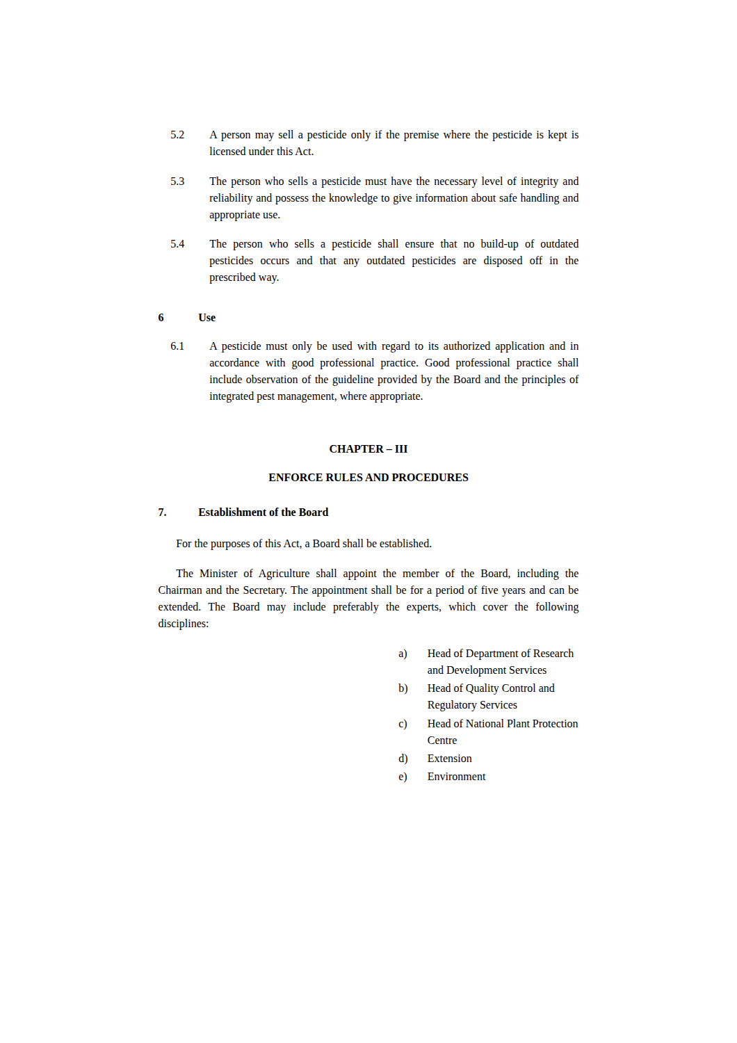5.2
A person may sell a pesticide only if the premise where the pesticide is kept is licensed under this Act.
5.3
The person who sells a pesticide must have the necessary level of integrity and reliability and possess the knowledge to give information about safe handling and appropriate use.
5.4
The person who sells a pesticide shall ensure that no build-up of outdated pesticides occurs and that any outdated pesticides are disposed off in the prescribed way.
6
Use
6.1
A pesticide must only be used with regard to its authorized application and in accordance with good professional practice. Good professional practice shall include observation of the guideline provided by the Board and the principles of integrated pest management, where appropriate.
CHAPTER – III
ENFORCE RULES AND PROCEDURES
7.
Establishment of the Board
For the purposes of this Act, a Board shall be established.
The Minister of Agriculture shall appoint the member of the Board, including the Chairman and the Secretary. The appointment shall be for a period of five years and can be extended. The Board may include preferably the experts, which cover the following disciplines:
a) Head of Department of Research and Development Services
b) Head of Quality Control and Regulatory Services
c) Head of National Plant Protection Centre
d) Extension
e) Environment